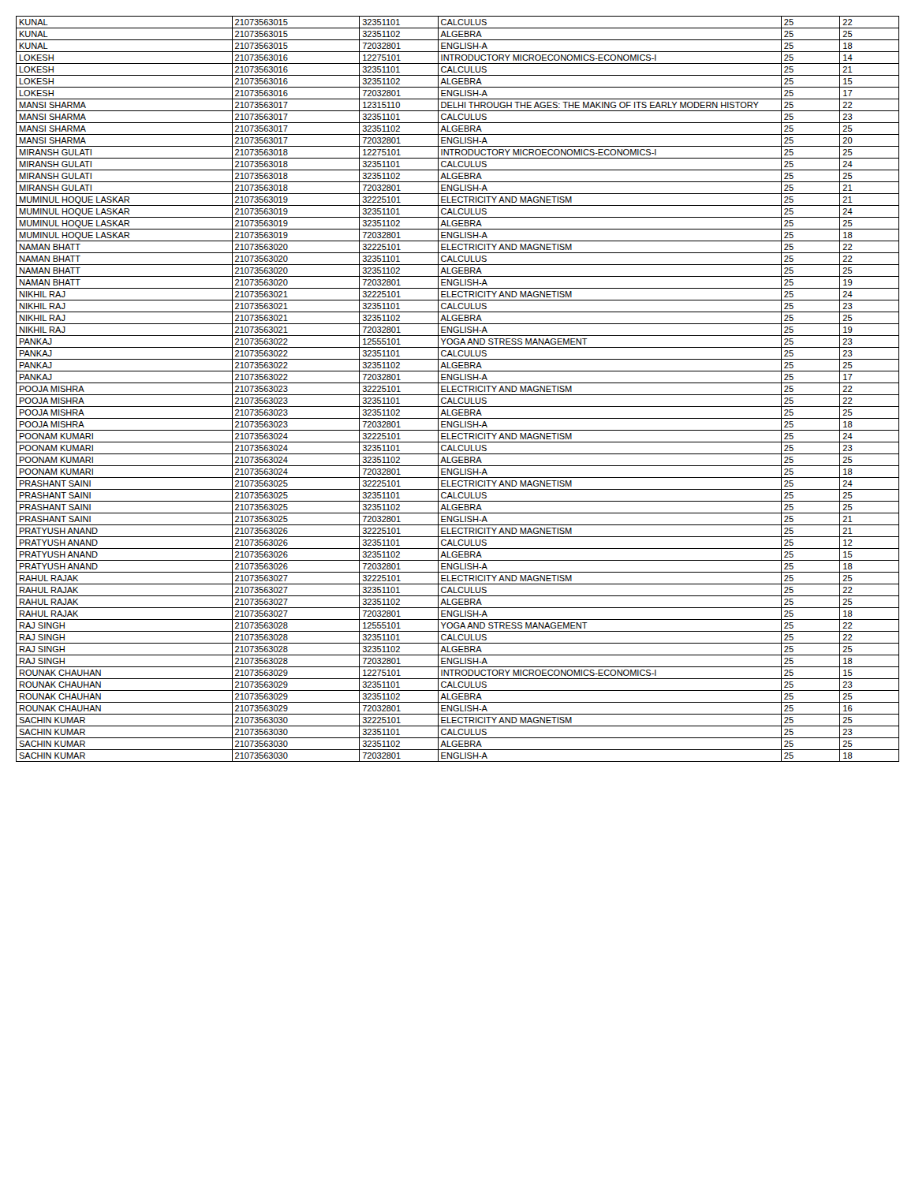| KUNAL | 21073563015 | 32351101 | CALCULUS | 25 | 22 |
| KUNAL | 21073563015 | 32351102 | ALGEBRA | 25 | 25 |
| KUNAL | 21073563015 | 72032801 | ENGLISH-A | 25 | 18 |
| LOKESH | 21073563016 | 12275101 | INTRODUCTORY MICROECONOMICS-ECONOMICS-I | 25 | 14 |
| LOKESH | 21073563016 | 32351101 | CALCULUS | 25 | 21 |
| LOKESH | 21073563016 | 32351102 | ALGEBRA | 25 | 15 |
| LOKESH | 21073563016 | 72032801 | ENGLISH-A | 25 | 17 |
| MANSI SHARMA | 21073563017 | 12315110 | DELHI THROUGH THE AGES: THE MAKING OF ITS EARLY MODERN HISTORY | 25 | 22 |
| MANSI SHARMA | 21073563017 | 32351101 | CALCULUS | 25 | 23 |
| MANSI SHARMA | 21073563017 | 32351102 | ALGEBRA | 25 | 25 |
| MANSI SHARMA | 21073563017 | 72032801 | ENGLISH-A | 25 | 20 |
| MIRANSH GULATI | 21073563018 | 12275101 | INTRODUCTORY MICROECONOMICS-ECONOMICS-I | 25 | 25 |
| MIRANSH GULATI | 21073563018 | 32351101 | CALCULUS | 25 | 24 |
| MIRANSH GULATI | 21073563018 | 32351102 | ALGEBRA | 25 | 25 |
| MIRANSH GULATI | 21073563018 | 72032801 | ENGLISH-A | 25 | 21 |
| MUMINUL HOQUE LASKAR | 21073563019 | 32225101 | ELECTRICITY AND MAGNETISM | 25 | 21 |
| MUMINUL HOQUE LASKAR | 21073563019 | 32351101 | CALCULUS | 25 | 24 |
| MUMINUL HOQUE LASKAR | 21073563019 | 32351102 | ALGEBRA | 25 | 25 |
| MUMINUL HOQUE LASKAR | 21073563019 | 72032801 | ENGLISH-A | 25 | 18 |
| NAMAN BHATT | 21073563020 | 32225101 | ELECTRICITY AND MAGNETISM | 25 | 22 |
| NAMAN BHATT | 21073563020 | 32351101 | CALCULUS | 25 | 22 |
| NAMAN BHATT | 21073563020 | 32351102 | ALGEBRA | 25 | 25 |
| NAMAN BHATT | 21073563020 | 72032801 | ENGLISH-A | 25 | 19 |
| NIKHIL RAJ | 21073563021 | 32225101 | ELECTRICITY AND MAGNETISM | 25 | 24 |
| NIKHIL RAJ | 21073563021 | 32351101 | CALCULUS | 25 | 23 |
| NIKHIL RAJ | 21073563021 | 32351102 | ALGEBRA | 25 | 25 |
| NIKHIL RAJ | 21073563021 | 72032801 | ENGLISH-A | 25 | 19 |
| PANKAJ | 21073563022 | 12555101 | YOGA AND STRESS MANAGEMENT | 25 | 23 |
| PANKAJ | 21073563022 | 32351101 | CALCULUS | 25 | 23 |
| PANKAJ | 21073563022 | 32351102 | ALGEBRA | 25 | 25 |
| PANKAJ | 21073563022 | 72032801 | ENGLISH-A | 25 | 17 |
| POOJA MISHRA | 21073563023 | 32225101 | ELECTRICITY AND MAGNETISM | 25 | 22 |
| POOJA MISHRA | 21073563023 | 32351101 | CALCULUS | 25 | 22 |
| POOJA MISHRA | 21073563023 | 32351102 | ALGEBRA | 25 | 25 |
| POOJA MISHRA | 21073563023 | 72032801 | ENGLISH-A | 25 | 18 |
| POONAM KUMARI | 21073563024 | 32225101 | ELECTRICITY AND MAGNETISM | 25 | 24 |
| POONAM KUMARI | 21073563024 | 32351101 | CALCULUS | 25 | 23 |
| POONAM KUMARI | 21073563024 | 32351102 | ALGEBRA | 25 | 25 |
| POONAM KUMARI | 21073563024 | 72032801 | ENGLISH-A | 25 | 18 |
| PRASHANT SAINI | 21073563025 | 32225101 | ELECTRICITY AND MAGNETISM | 25 | 24 |
| PRASHANT SAINI | 21073563025 | 32351101 | CALCULUS | 25 | 25 |
| PRASHANT SAINI | 21073563025 | 32351102 | ALGEBRA | 25 | 25 |
| PRASHANT SAINI | 21073563025 | 72032801 | ENGLISH-A | 25 | 21 |
| PRATYUSH ANAND | 21073563026 | 32225101 | ELECTRICITY AND MAGNETISM | 25 | 21 |
| PRATYUSH ANAND | 21073563026 | 32351101 | CALCULUS | 25 | 12 |
| PRATYUSH ANAND | 21073563026 | 32351102 | ALGEBRA | 25 | 15 |
| PRATYUSH ANAND | 21073563026 | 72032801 | ENGLISH-A | 25 | 18 |
| RAHUL RAJAK | 21073563027 | 32225101 | ELECTRICITY AND MAGNETISM | 25 | 25 |
| RAHUL RAJAK | 21073563027 | 32351101 | CALCULUS | 25 | 22 |
| RAHUL RAJAK | 21073563027 | 32351102 | ALGEBRA | 25 | 25 |
| RAHUL RAJAK | 21073563027 | 72032801 | ENGLISH-A | 25 | 18 |
| RAJ SINGH | 21073563028 | 12555101 | YOGA AND STRESS MANAGEMENT | 25 | 22 |
| RAJ SINGH | 21073563028 | 32351101 | CALCULUS | 25 | 22 |
| RAJ SINGH | 21073563028 | 32351102 | ALGEBRA | 25 | 25 |
| RAJ SINGH | 21073563028 | 72032801 | ENGLISH-A | 25 | 18 |
| ROUNAK CHAUHAN | 21073563029 | 12275101 | INTRODUCTORY MICROECONOMICS-ECONOMICS-I | 25 | 15 |
| ROUNAK CHAUHAN | 21073563029 | 32351101 | CALCULUS | 25 | 23 |
| ROUNAK CHAUHAN | 21073563029 | 32351102 | ALGEBRA | 25 | 25 |
| ROUNAK CHAUHAN | 21073563029 | 72032801 | ENGLISH-A | 25 | 16 |
| SACHIN KUMAR | 21073563030 | 32225101 | ELECTRICITY AND MAGNETISM | 25 | 25 |
| SACHIN KUMAR | 21073563030 | 32351101 | CALCULUS | 25 | 23 |
| SACHIN KUMAR | 21073563030 | 32351102 | ALGEBRA | 25 | 25 |
| SACHIN KUMAR | 21073563030 | 72032801 | ENGLISH-A | 25 | 18 |